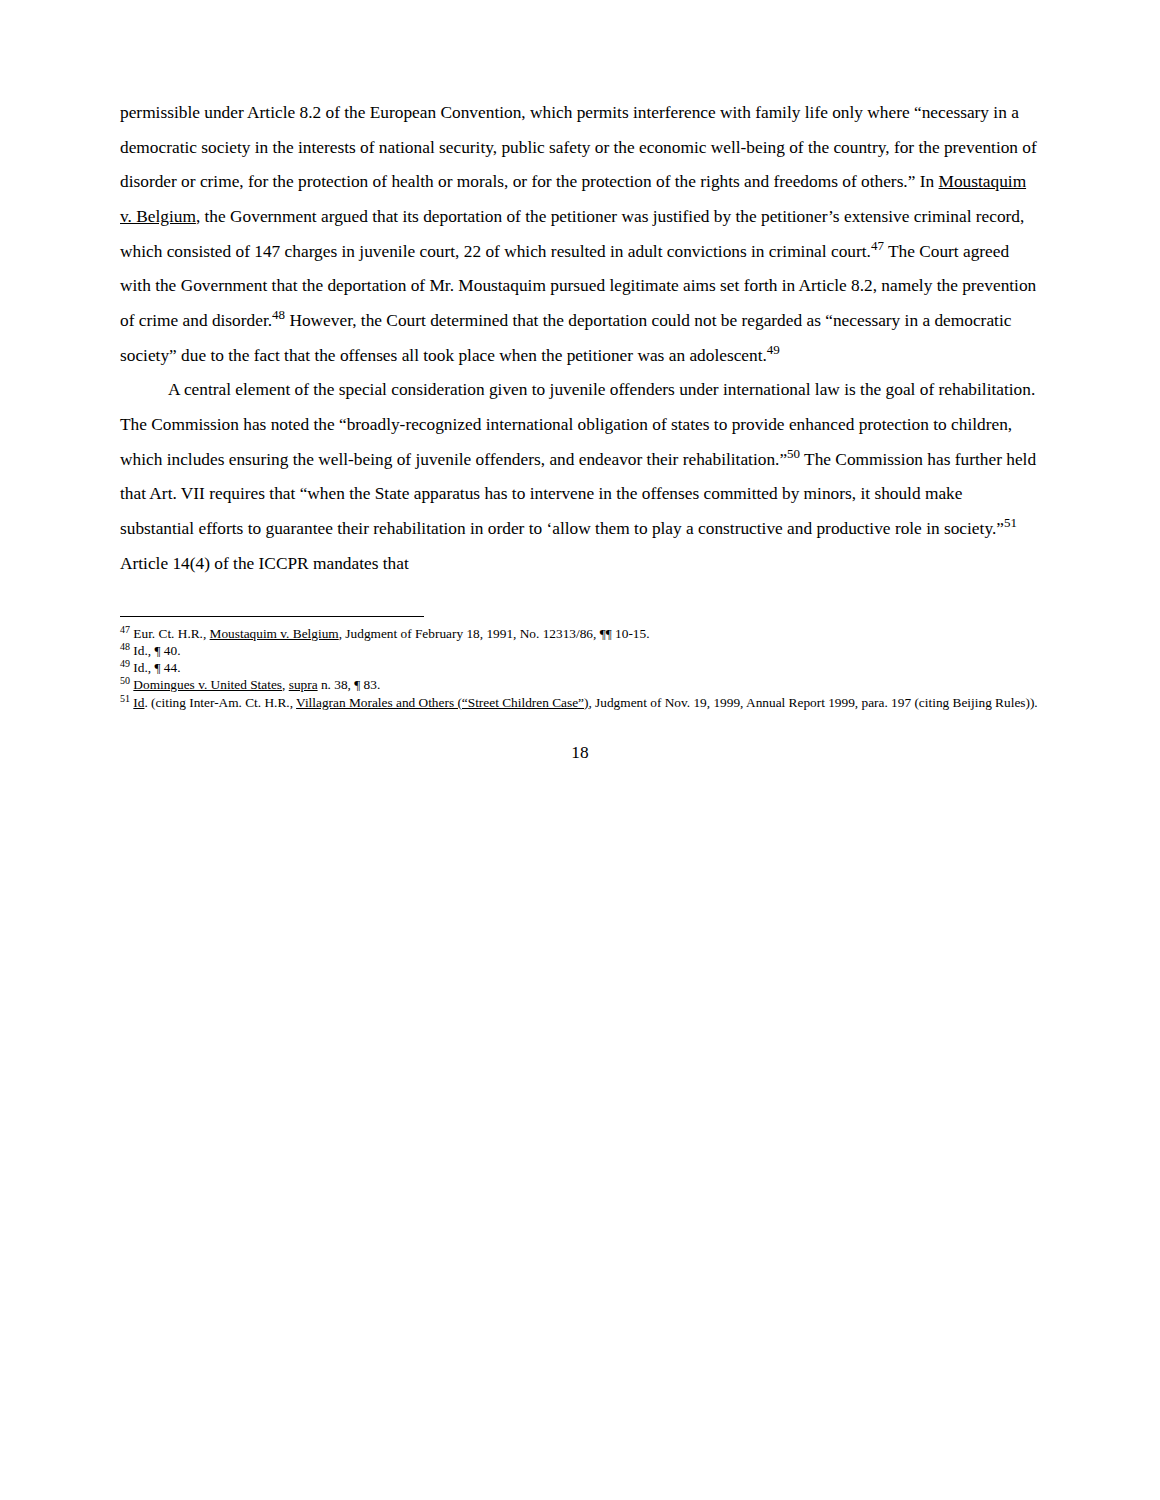permissible under Article 8.2 of the European Convention, which permits interference with family life only where “necessary in a democratic society in the interests of national security, public safety or the economic well-being of the country, for the prevention of disorder or crime, for the protection of health or morals, or for the protection of the rights and freedoms of others.” In Moustaquim v. Belgium, the Government argued that its deportation of the petitioner was justified by the petitioner’s extensive criminal record, which consisted of 147 charges in juvenile court, 22 of which resulted in adult convictions in criminal court.47 The Court agreed with the Government that the deportation of Mr. Moustaquim pursued legitimate aims set forth in Article 8.2, namely the prevention of crime and disorder.48 However, the Court determined that the deportation could not be regarded as “necessary in a democratic society” due to the fact that the offenses all took place when the petitioner was an adolescent.49
A central element of the special consideration given to juvenile offenders under international law is the goal of rehabilitation. The Commission has noted the “broadly-recognized international obligation of states to provide enhanced protection to children, which includes ensuring the well-being of juvenile offenders, and endeavor their rehabilitation.”50 The Commission has further held that Art. VII requires that “when the State apparatus has to intervene in the offenses committed by minors, it should make substantial efforts to guarantee their rehabilitation in order to ‘allow them to play a constructive and productive role in society.”51 Article 14(4) of the ICCPR mandates that
47 Eur. Ct. H.R., Moustaquim v. Belgium, Judgment of February 18, 1991, No. 12313/86, ¶¶ 10-15.
48 Id., ¶ 40.
49 Id., ¶ 44.
50 Domingues v. United States, supra n. 38, ¶ 83.
51 Id. (citing Inter-Am. Ct. H.R., Villagran Morales and Others (“Street Children Case”), Judgment of Nov. 19, 1999, Annual Report 1999, para. 197 (citing Beijing Rules)).
18